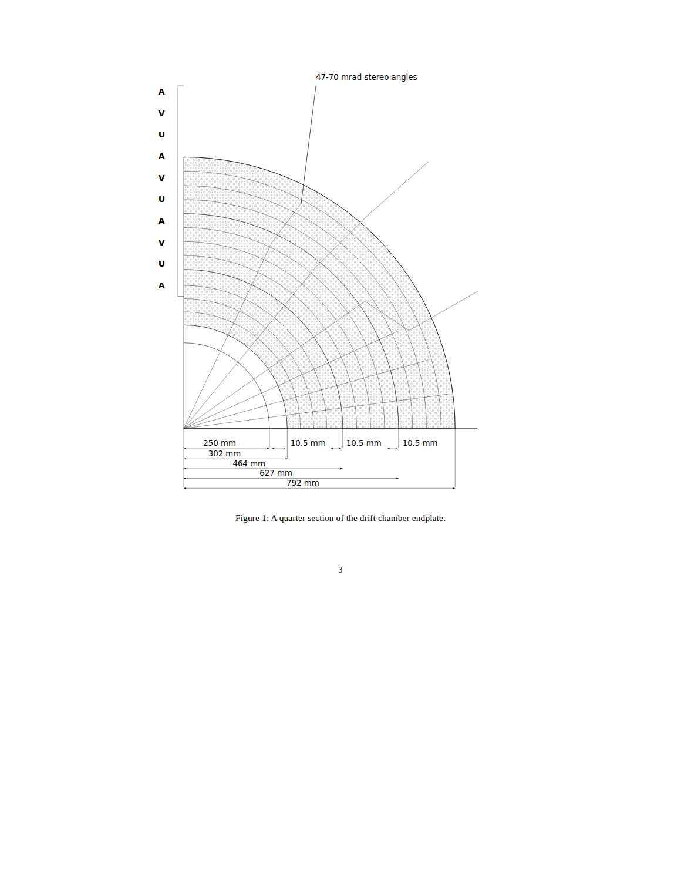===== Geometry notes ===== Origin (chamber axis) at (60, 760). Scale: 1 mm = 0.7 px => 792 mm = 554.4 px Radii: 250mm=175px, 302mm=211.4px, 464mm=324.8px, 627mm=438.9px, 792mm=554.4px ============================= A V U A V U A V U A 47-70 mrad stereo angles 250 mm 10.5 mm 10.5 mm 10.5 mm 302 mm 464 mm 627 mm 792 mm
Figure 1: A quarter section of the drift chamber endplate.
3